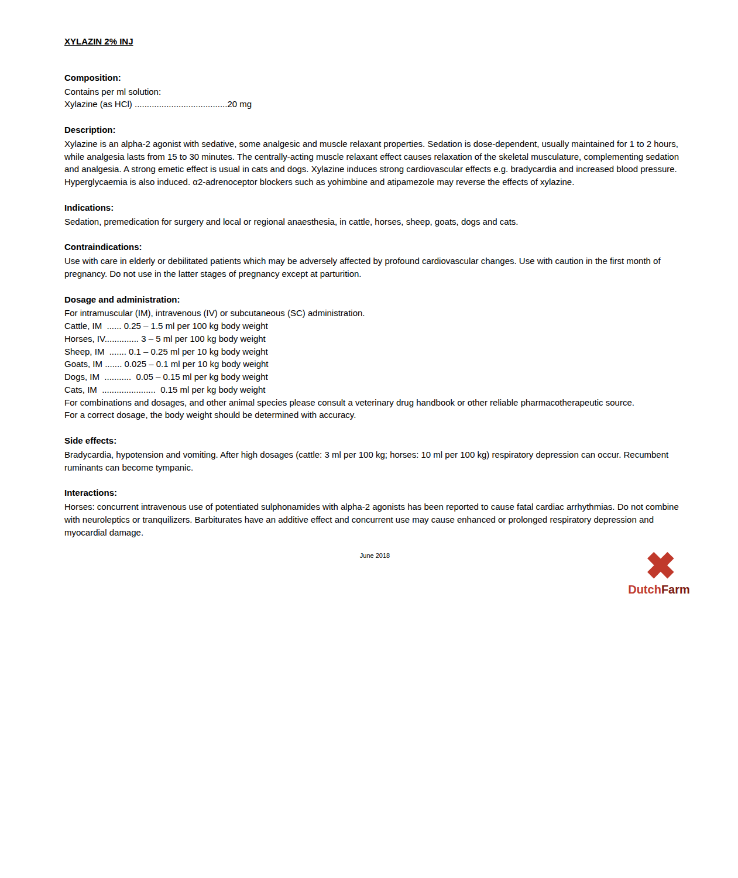XYLAZIN 2% INJ
Composition:
Contains per ml solution:
Xylazine (as HCl) ......................................20 mg
Description:
Xylazine is an alpha-2 agonist with sedative, some analgesic and muscle relaxant properties. Sedation is dose-dependent, usually maintained for 1 to 2 hours, while analgesia lasts from 15 to 30 minutes. The centrally-acting muscle relaxant effect causes relaxation of the skeletal musculature, complementing sedation and analgesia. A strong emetic effect is usual in cats and dogs. Xylazine induces strong cardiovascular effects e.g. bradycardia and increased blood pressure. Hyperglycaemia is also induced. α2-adrenoceptor blockers such as yohimbine and atipamezole may reverse the effects of xylazine.
Indications:
Sedation, premedication for surgery and local or regional anaesthesia, in cattle, horses, sheep, goats, dogs and cats.
Contraindications:
Use with care in elderly or debilitated patients which may be adversely affected by profound cardiovascular changes. Use with caution in the first month of pregnancy. Do not use in the latter stages of pregnancy except at parturition.
Dosage and administration:
For intramuscular (IM), intravenous (IV) or subcutaneous (SC) administration.
Cattle, IM ...... 0.25 – 1.5 ml per 100 kg body weight
Horses, IV.............. 3 – 5 ml per 100 kg body weight
Sheep, IM ....... 0.1 – 0.25 ml per 10 kg body weight
Goats, IM ....... 0.025 – 0.1 ml per 10 kg body weight
Dogs, IM ........... 0.05 – 0.15 ml per kg body weight
Cats, IM ...................... 0.15 ml per kg body weight
For combinations and dosages, and other animal species please consult a veterinary drug handbook or other reliable pharmacotherapeutic source.
For a correct dosage, the body weight should be determined with accuracy.
Side effects:
Bradycardia, hypotension and vomiting. After high dosages (cattle: 3 ml per 100 kg; horses: 10 ml per 100 kg) respiratory depression can occur. Recumbent ruminants can become tympanic.
Interactions:
Horses: concurrent intravenous use of potentiated sulphonamides with alpha-2 agonists has been reported to cause fatal cardiac arrhythmias. Do not combine with neuroleptics or tranquilizers. Barbiturates have an additive effect and concurrent use may cause enhanced or prolonged respiratory depression and myocardial damage.
✖
DutchFarm
June 2018